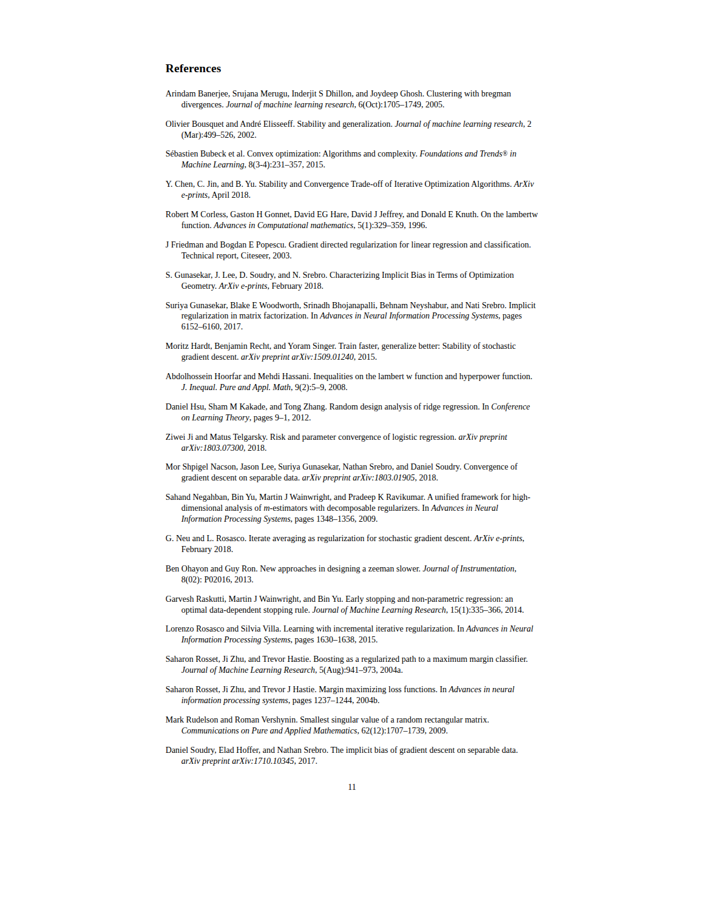References
Arindam Banerjee, Srujana Merugu, Inderjit S Dhillon, and Joydeep Ghosh. Clustering with bregman divergences. Journal of machine learning research, 6(Oct):1705–1749, 2005.
Olivier Bousquet and André Elisseeff. Stability and generalization. Journal of machine learning research, 2 (Mar):499–526, 2002.
Sébastien Bubeck et al. Convex optimization: Algorithms and complexity. Foundations and Trends® in Machine Learning, 8(3-4):231–357, 2015.
Y. Chen, C. Jin, and B. Yu. Stability and Convergence Trade-off of Iterative Optimization Algorithms. ArXiv e-prints, April 2018.
Robert M Corless, Gaston H Gonnet, David EG Hare, David J Jeffrey, and Donald E Knuth. On the lambertw function. Advances in Computational mathematics, 5(1):329–359, 1996.
J Friedman and Bogdan E Popescu. Gradient directed regularization for linear regression and classification. Technical report, Citeseer, 2003.
S. Gunasekar, J. Lee, D. Soudry, and N. Srebro. Characterizing Implicit Bias in Terms of Optimization Geometry. ArXiv e-prints, February 2018.
Suriya Gunasekar, Blake E Woodworth, Srinadh Bhojanapalli, Behnam Neyshabur, and Nati Srebro. Implicit regularization in matrix factorization. In Advances in Neural Information Processing Systems, pages 6152–6160, 2017.
Moritz Hardt, Benjamin Recht, and Yoram Singer. Train faster, generalize better: Stability of stochastic gradient descent. arXiv preprint arXiv:1509.01240, 2015.
Abdolhossein Hoorfar and Mehdi Hassani. Inequalities on the lambert w function and hyperpower function. J. Inequal. Pure and Appl. Math, 9(2):5–9, 2008.
Daniel Hsu, Sham M Kakade, and Tong Zhang. Random design analysis of ridge regression. In Conference on Learning Theory, pages 9–1, 2012.
Ziwei Ji and Matus Telgarsky. Risk and parameter convergence of logistic regression. arXiv preprint arXiv:1803.07300, 2018.
Mor Shpigel Nacson, Jason Lee, Suriya Gunasekar, Nathan Srebro, and Daniel Soudry. Convergence of gradient descent on separable data. arXiv preprint arXiv:1803.01905, 2018.
Sahand Negahban, Bin Yu, Martin J Wainwright, and Pradeep K Ravikumar. A unified framework for high-dimensional analysis of m-estimators with decomposable regularizers. In Advances in Neural Information Processing Systems, pages 1348–1356, 2009.
G. Neu and L. Rosasco. Iterate averaging as regularization for stochastic gradient descent. ArXiv e-prints, February 2018.
Ben Ohayon and Guy Ron. New approaches in designing a zeeman slower. Journal of Instrumentation, 8(02): P02016, 2013.
Garvesh Raskutti, Martin J Wainwright, and Bin Yu. Early stopping and non-parametric regression: an optimal data-dependent stopping rule. Journal of Machine Learning Research, 15(1):335–366, 2014.
Lorenzo Rosasco and Silvia Villa. Learning with incremental iterative regularization. In Advances in Neural Information Processing Systems, pages 1630–1638, 2015.
Saharon Rosset, Ji Zhu, and Trevor Hastie. Boosting as a regularized path to a maximum margin classifier. Journal of Machine Learning Research, 5(Aug):941–973, 2004a.
Saharon Rosset, Ji Zhu, and Trevor J Hastie. Margin maximizing loss functions. In Advances in neural information processing systems, pages 1237–1244, 2004b.
Mark Rudelson and Roman Vershynin. Smallest singular value of a random rectangular matrix. Communications on Pure and Applied Mathematics, 62(12):1707–1739, 2009.
Daniel Soudry, Elad Hoffer, and Nathan Srebro. The implicit bias of gradient descent on separable data. arXiv preprint arXiv:1710.10345, 2017.
11